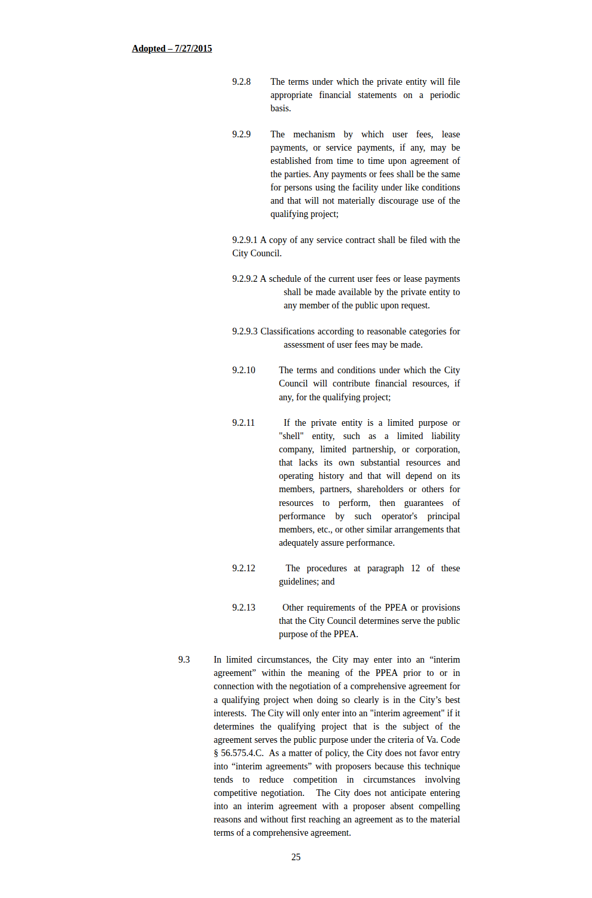Adopted – 7/27/2015
9.2.8 The terms under which the private entity will file appropriate financial statements on a periodic basis.
9.2.9 The mechanism by which user fees, lease payments, or service payments, if any, may be established from time to time upon agreement of the parties. Any payments or fees shall be the same for persons using the facility under like conditions and that will not materially discourage use of the qualifying project;
9.2.9.1 A copy of any service contract shall be filed with the City Council.
9.2.9.2 A schedule of the current user fees or lease payments shall be made available by the private entity to any member of the public upon request.
9.2.9.3 Classifications according to reasonable categories for assessment of user fees may be made.
9.2.10 The terms and conditions under which the City Council will contribute financial resources, if any, for the qualifying project;
9.2.11 If the private entity is a limited purpose or "shell" entity, such as a limited liability company, limited partnership, or corporation, that lacks its own substantial resources and operating history and that will depend on its members, partners, shareholders or others for resources to perform, then guarantees of performance by such operator's principal members, etc., or other similar arrangements that adequately assure performance.
9.2.12 The procedures at paragraph 12 of these guidelines; and
9.2.13 Other requirements of the PPEA or provisions that the City Council determines serve the public purpose of the PPEA.
9.3 In limited circumstances, the City may enter into an “interim agreement” within the meaning of the PPEA prior to or in connection with the negotiation of a comprehensive agreement for a qualifying project when doing so clearly is in the City’s best interests. The City will only enter into an "interim agreement" if it determines the qualifying project that is the subject of the agreement serves the public purpose under the criteria of Va. Code § 56.575.4.C. As a matter of policy, the City does not favor entry into “interim agreements” with proposers because this technique tends to reduce competition in circumstances involving competitive negotiation. The City does not anticipate entering into an interim agreement with a proposer absent compelling reasons and without first reaching an agreement as to the material terms of a comprehensive agreement.
25